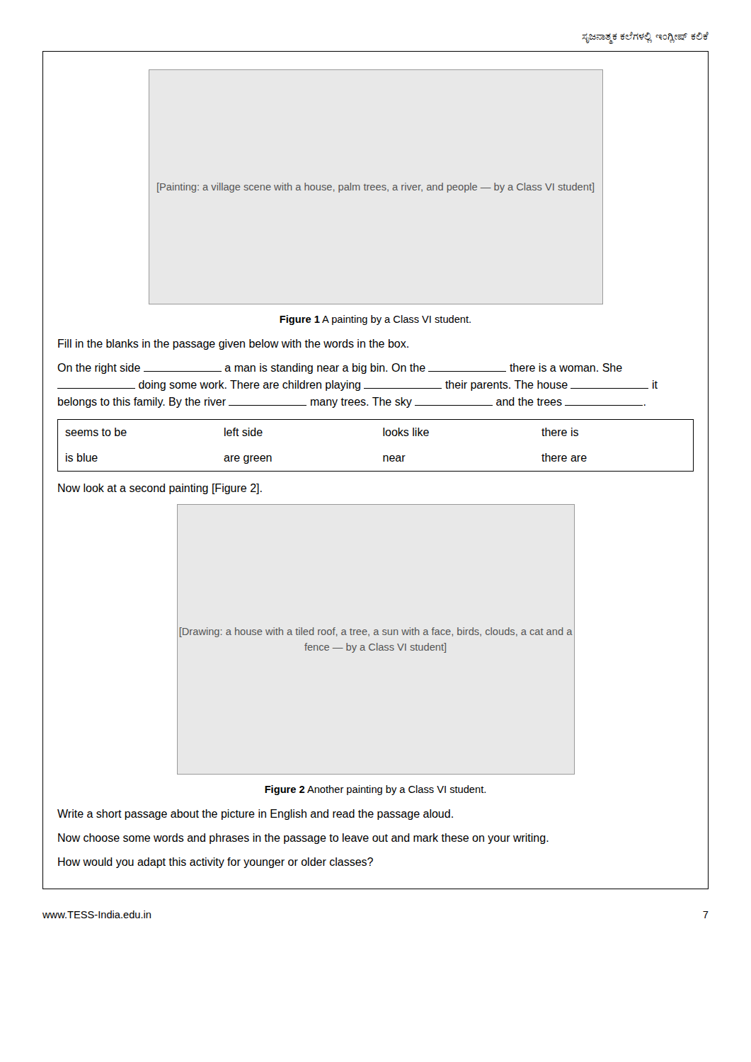ಸೃಜನಾತ್ಮಕ ಕಲೆಗಳಲ್ಲಿ ಇಂಗ್ಲೀಷ್ ಕಲಿಕೆ
[Painting: a village scene with a house, palm trees, a river, and people — by a Class VI student]
Figure 1 A painting by a Class VI student.
Fill in the blanks in the passage given below with the words in the box.
On the right side a man is standing near a big bin. On the there is a woman. She doing some work. There are children playing their parents. The house it belongs to this family. By the river many trees. The sky and the trees .
| seems to be | left side | looks like | there is |
| is blue | are green | near | there are |
Now look at a second painting [Figure 2].
[Drawing: a house with a tiled roof, a tree, a sun with a face, birds, clouds, a cat and a fence — by a Class VI student]
Figure 2 Another painting by a Class VI student.
Write a short passage about the picture in English and read the passage aloud.
Now choose some words and phrases in the passage to leave out and mark these on your writing.
How would you adapt this activity for younger or older classes?
www.TESS-India.edu.in 7